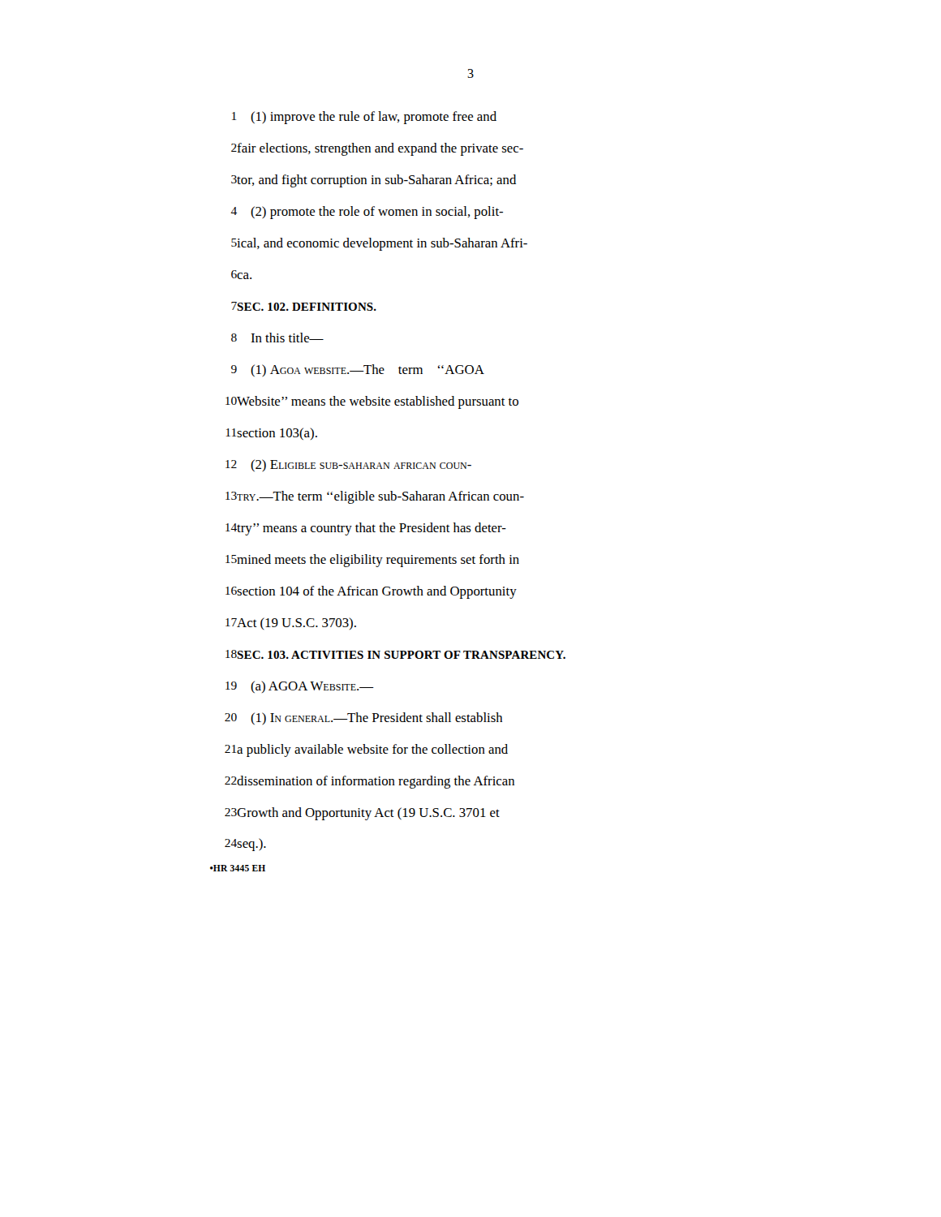3
| 1 | (1) improve the rule of law, promote free and |
| 2 | fair elections, strengthen and expand the private sec- |
| 3 | tor, and fight corruption in sub-Saharan Africa; and |
| 4 | (2) promote the role of women in social, polit- |
| 5 | ical, and economic development in sub-Saharan Afri- |
| 6 | ca. |
| 7 | SEC. 102. DEFINITIONS. |
| 8 | In this title— |
| 9 | (1) Agoa website .—The term ‘‘AGOA |
| 10 | Website’’ means the website established pursuant to |
| 11 | section 103(a). |
| 12 | (2) Eligible sub-saharan african coun- |
| 13 | try .—The term ‘‘eligible sub-Saharan African coun- |
| 14 | try’’ means a country that the President has deter- |
| 15 | mined meets the eligibility requirements set forth in |
| 16 | section 104 of the African Growth and Opportunity |
| 17 | Act (19 U.S.C. 3703). |
| 18 | SEC. 103. ACTIVITIES IN SUPPORT OF TRANSPARENCY. |
| 19 | (a) AGOA Website .— |
| 20 | (1) In general .—The President shall establish |
| 21 | a publicly available website for the collection and |
| 22 | dissemination of information regarding the African |
| 23 | Growth and Opportunity Act (19 U.S.C. 3701 et |
| 24 | seq.). |
•HR 3445 EH